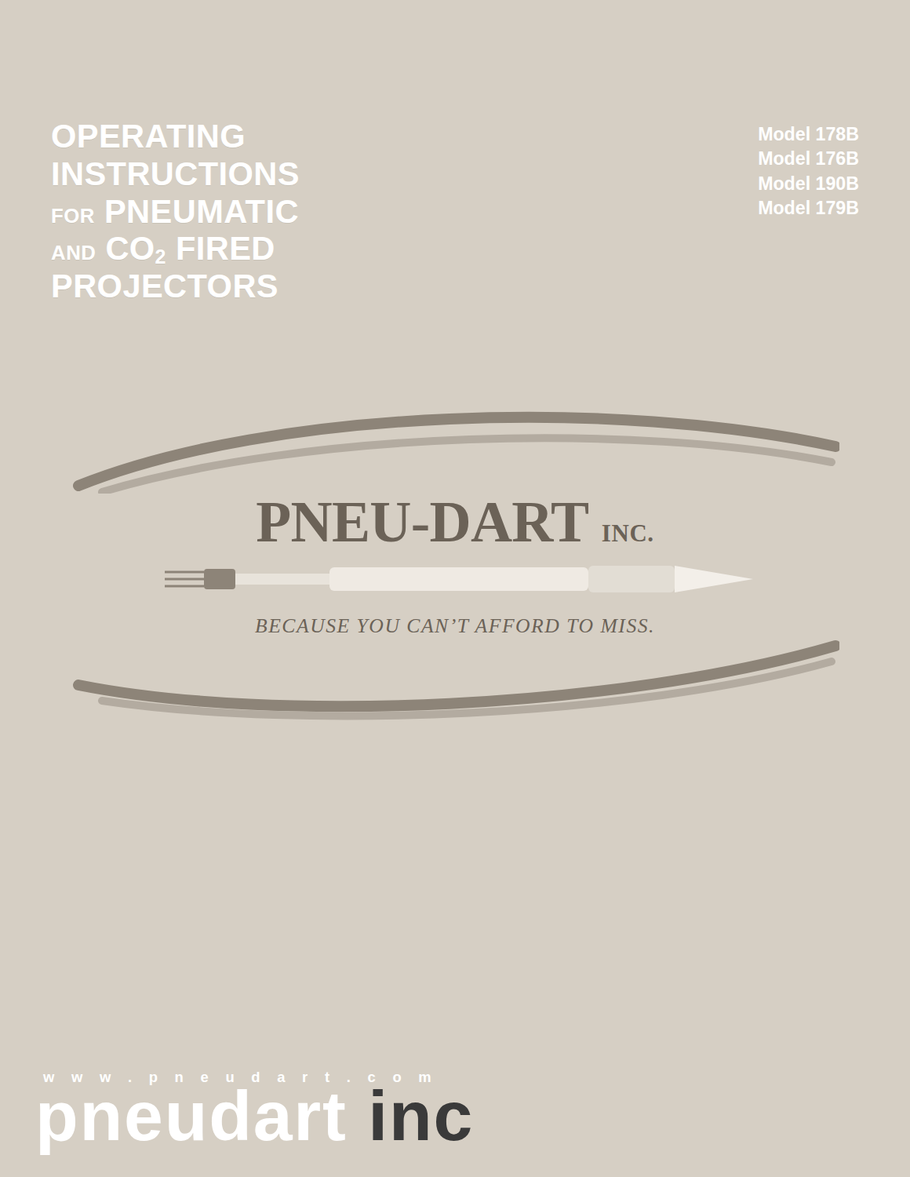Operating
Instructions
for Pneumatic
and CO2 Fired
Projectors
Model 178B
Model 176B
Model 190B
Model 179B
Pneu-Dart Inc.
Because you can’t afford to miss.
w w w . p n e u d a r t . c o m
pneudart inc